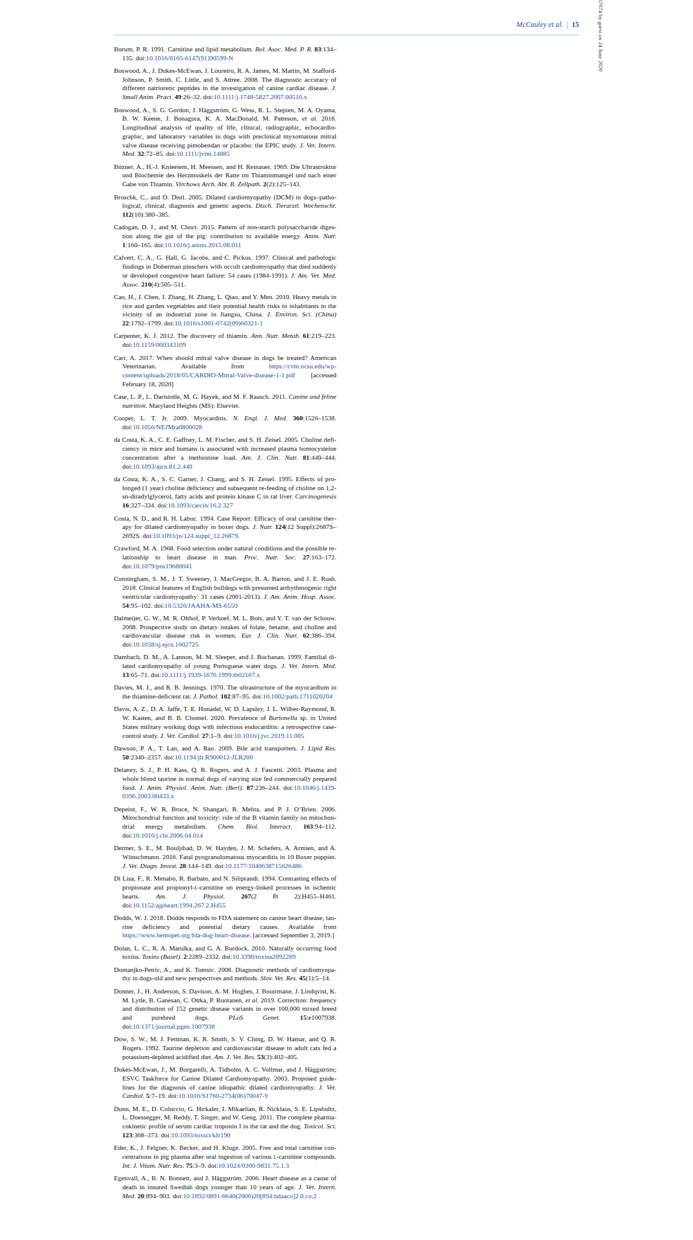McCauley et al.|15
Downloaded from https://academic.oup.com/jas/article-abstract/98/6/skaa155/5857674 by guest on 24 June 2020
Borum, P. R. 1991. Carnitine and lipid metabolism. Bol. Asoc. Med. P. R. 83:134–135. doi:10.1016/0165-6147(91)90599-N
Boswood, A., J. Dukes-McEwan, J. Loureiro, R. A. James, M. Martin, M. Stafford-Johnson, P. Smith, C. Little, and S. Attree. 2008. The diagnostic accuracy of different natriuretic peptides in the investigation of canine cardiac disease. J. Small Anim. Pract. 49:26–32. doi:10.1111/j.1748-5827.2007.00510.x
Boswood, A., S. G. Gordon, J. Häggström, G. Wess, R. L. Stepien, M. A. Oyama, B. W. Keene, J. Bonagura, K. A. MacDonald, M. Patteson, et al. 2018. Longitudinal analysis of quality of life, clinical, radiographic, echocardiographic, and laboratory variables in dogs with preclinical myxomatous mitral valve disease receiving pimobendan or placebo: the EPIC study. J. Vet. Intern. Med. 32:72–85. doi:10.1111/jvim.14885
Bózner, A., H.-J. Knieeiem, H. Meessen, and H. Reinauer. 1969. Die Ultrastruktur und Biochemie des Herzmuskels der Ratte im Thiaminmangel und nach einer Gabe von Thiamin. Virchows Arch. Abt. B. Zellpath. 2(2):125–143.
Broschk, C., and O. Distl. 2005. Dilated cardiomyopathy (DCM) in dogs–pathological, clinical, diagnosis and genetic aspects. Dtsch. Tierarztl. Wochenschr. 112(10):380–385.
Cadogan, D. J., and M. Choct. 2015. Pattern of non-starch polysaccharide digestion along the gut of the pig: contribution to available energy. Anim. Nutr. 1:160–165. doi:10.1016/j.aninu.2015.08.011
Calvert, C. A., G. Hall, G. Jacobs, and C. Pickus. 1997. Clinical and pathologic findings in Doberman pinschers with occult cardiomyopathy that died suddenly or developed congestive heart failure: 54 cases (1984-1991). J. Am. Vet. Med. Assoc. 210(4):505–511.
Cao, H., J. Chen, J. Zhang, H. Zhang, L. Qiao, and Y. Men. 2010. Heavy metals in rice and garden vegetables and their potential health risks to inhabitants in the vicinity of an industrial zone in Jiangsu, China. J. Environ. Sci. (China) 22:1792–1799. doi:10.1016/s1001-0742(09)60321-1
Carpenter, K. J. 2012. The discovery of thiamin. Ann. Nutr. Metab. 61:219–223. doi:10.1159/000343109
Carr, A. 2017. When should mitral valve disease in dogs be treated? American Veterinarian. Available from https://cvm.ncsu.edu/wp-content/uploads/2018/05/CARDIO-Mitral-Valve-disease-1-1.pdf [accessed February 18, 2020]
Case, L. P., L. Daristotle, M. G. Hayek, and M. F. Raasch. 2011. Canine and feline nutrition. Maryland Heights (MS): Elsevier.
Cooper, L. T. Jr. 2009. Myocarditis. N. Engl. J. Med. 360:1526–1538. doi:10.1056/NEJMra0800028
da Costa, K. A., C. E. Gaffney, L. M. Fischer, and S. H. Zeisel. 2005. Choline deficiency in mice and humans is associated with increased plasma homocysteine concentration after a methionine load. Am. J. Clin. Nutr. 81:440–444. doi:10.1093/ajcn.81.2.440
da Costa, K. A., S. C. Garner, J. Chang, and S. H. Zeisel. 1995. Effects of prolonged (1 year) choline deficiency and subsequent re-feeding of choline on 1,2-sn-diradylglycerol, fatty acids and protein kinase C in rat liver. Carcinogenesis 16:327–334. doi:10.1093/carcin/16.2.327
Costa, N. D., and R. H. Labuc. 1994. Case Report: Efficacy of oral carnitine therapy for dilated cardiomyopathy in boxer dogs. J. Nutr. 124(12 Suppl):2687S–2692S. doi:10.1093/jn/124.suppl_12.2687S
Crawford, M. A. 1968. Food selection under natural conditions and the possible relationship to heart disease in man. Proc. Nutr. Soc. 27:163–172. doi:10.1079/pns19680041
Cunningham, S. M., J. T. Sweeney, J. MacGregor, B. A. Barton, and J. E. Rush. 2018. Clinical features of English bulldogs with presumed arrhythmogenic right ventricular cardiomyopathy: 31 cases (2001-2013). J. Am. Anim. Hosp. Assoc. 54:95–102. doi:10.5326/JAAHA-MS-6550
Dalmeijer, G. W., M. R. Olthof, P. Verhoef, M. L. Bots, and Y. T. van der Schouw. 2008. Prospective study on dietary intakes of folate, betaine, and choline and cardiovascular disease risk in women. Eur. J. Clin. Nutr. 62:386–394. doi:10.1038/sj.ejcn.1602725
Dambach, D. M., A. Lannon, M. M. Sleeper, and J. Buchanan. 1999. Familial dilated cardiomyopathy of young Portuguese water dogs. J. Vet. Intern. Med. 13:65–71. doi:10.1111/j.1939-1676.1999.tb02167.x
Davies, M. J., and R. B. Jennings. 1970. The ultrastructure of the myocardium in the thiamine-deficient rat. J. Pathol. 102:87–95. doi:10.1002/path.1711020204
Davis, A. Z., D. A. Jaffe, T. E. Honadel, W. D. Lapsley, J. L. Wilber-Raymond, R. W. Kasten, and B. B. Chomel. 2020. Prevalence of Bartonella sp. in United States military working dogs with infectious endocarditis: a retrospective case-control study. J. Vet. Cardiol. 27:1–9. doi:10.1016/j.jvc.2019.11.005
Dawson, P. A., T. Lan, and A. Rao. 2009. Bile acid transporters. J. Lipid Res. 50:2340–2357. doi:10.1194/jlr.R900012-JLR200
Delaney, S. J., P. H. Kass, Q. R. Rogers, and A. J. Fascetti. 2003. Plasma and whole blood taurine in normal dogs of varying size fed commercially prepared food. J. Anim. Physiol. Anim. Nutr. (Berl). 87:236–244. doi:10.1046/j.1439-0396.2003.00433.x
Depeint, F., W. R. Bruce, N. Shangari, R. Mehta, and P. J. O’Brien. 2006. Mitochondrial function and toxicity: role of the B vitamin family on mitochondrial energy metabolism. Chem. Biol. Interact. 163:94–112. doi:10.1016/j.cbi.2006.04.014
Detmer, S. E., M. Bouljihad, D. W. Hayden, J. M. Schefers, A. Armien, and A. Wünschmann. 2016. Fatal pyogranulomatous myocarditis in 10 Boxer puppies. J. Vet. Diagn. Invest. 28:144–149. doi:10.1177/1040638715626486
Di Lisa, F., R. Menabò, R. Barbato, and N. Siliprandi. 1994. Contrasting effects of propionate and propionyl-l-carnitine on energy-linked processes in ischemic hearts. Am. J. Physiol. 267(2 Pt 2):H455–H461. doi:10.1152/ajpheart.1994.267.2.H455
Dodds, W. J. 2018. Dodds responds to FDA statement on canine heart disease, taurine deficiency and potential dietary causes. Available from https://www.hemopet.org/fda-dog-heart-disease. [accessed September 3, 2019.]
Dolan, L. C., R. A. Matulka, and G. A. Burdock. 2010. Naturally occurring food toxins. Toxins (Basel). 2:2289–2332. doi:10.3390/toxins2092289
Domanjko-Petric, A., and K. Tomsic. 2008. Diagnostic methods of cardiomyopathy in dogs-old and new perspectives and methods. Slov. Vet. Res. 45(1):5–14.
Donner, J., H. Anderson, S. Davison, A. M. Hughes, J. Bouirmane, J. Lindqvist, K. M. Lytle, B. Ganesan, C. Ottka, P. Ruotanen, et al. 2019. Correction: frequency and distribution of 152 genetic disease variants in over 100,000 mixed breed and purebred dogs. PLoS Genet. 15:e1007938. doi:10.1371/journal.pgen.1007938
Dow, S. W., M. J. Fettman, K. R. Smith, S. V. Ching, D. W. Hamar, and Q. R. Rogers. 1992. Taurine depletion and cardiovascular disease in adult cats fed a potassium-depleted acidified diet. Am. J. Vet. Res. 53(3):402–405.
Dukes-McEwan, J., M. Borgarelli, A. Tidholm, A. C. Vollmar, and J. Häggström; ESVC Taskforce for Canine Dilated Cardiomyopathy. 2003. Proposed guidelines for the diagnosis of canine idiopathic dilated cardiomyopathy. J. Vet. Cardiol. 5:7–19. doi:10.1016/S1760-2734(06)70047-9
Dunn, M. E., D. Coluccio, G. Hirkaler, I. Mikaelian, R. Nicklaus, S. E. Lipshultz, L. Doessegger, M. Reddy, T. Singer, and W. Geng. 2011. The complete pharmacokinetic profile of serum cardiac troponin I in the rat and the dog. Toxicol. Sci. 123:368–373. doi:10.1093/toxsci/kfr190
Eder, K., J. Felgner, K. Becker, and H. Kluge. 2005. Free and total carnitine concentrations in pig plasma after oral ingestion of various l-carnitine compounds. Int. J. Vitam. Nutr. Res. 75:3–9. doi:10.1024/0300-9831.75.1.3
Egenvall, A., B. N. Bonnett, and J. Häggström. 2006. Heart disease as a cause of death in insured Swedish dogs younger than 10 years of age. J. Vet. Intern. Med. 20:894–903. doi:10.1892/0891-6640(2006)20[894:hdaaco]2.0.co;2